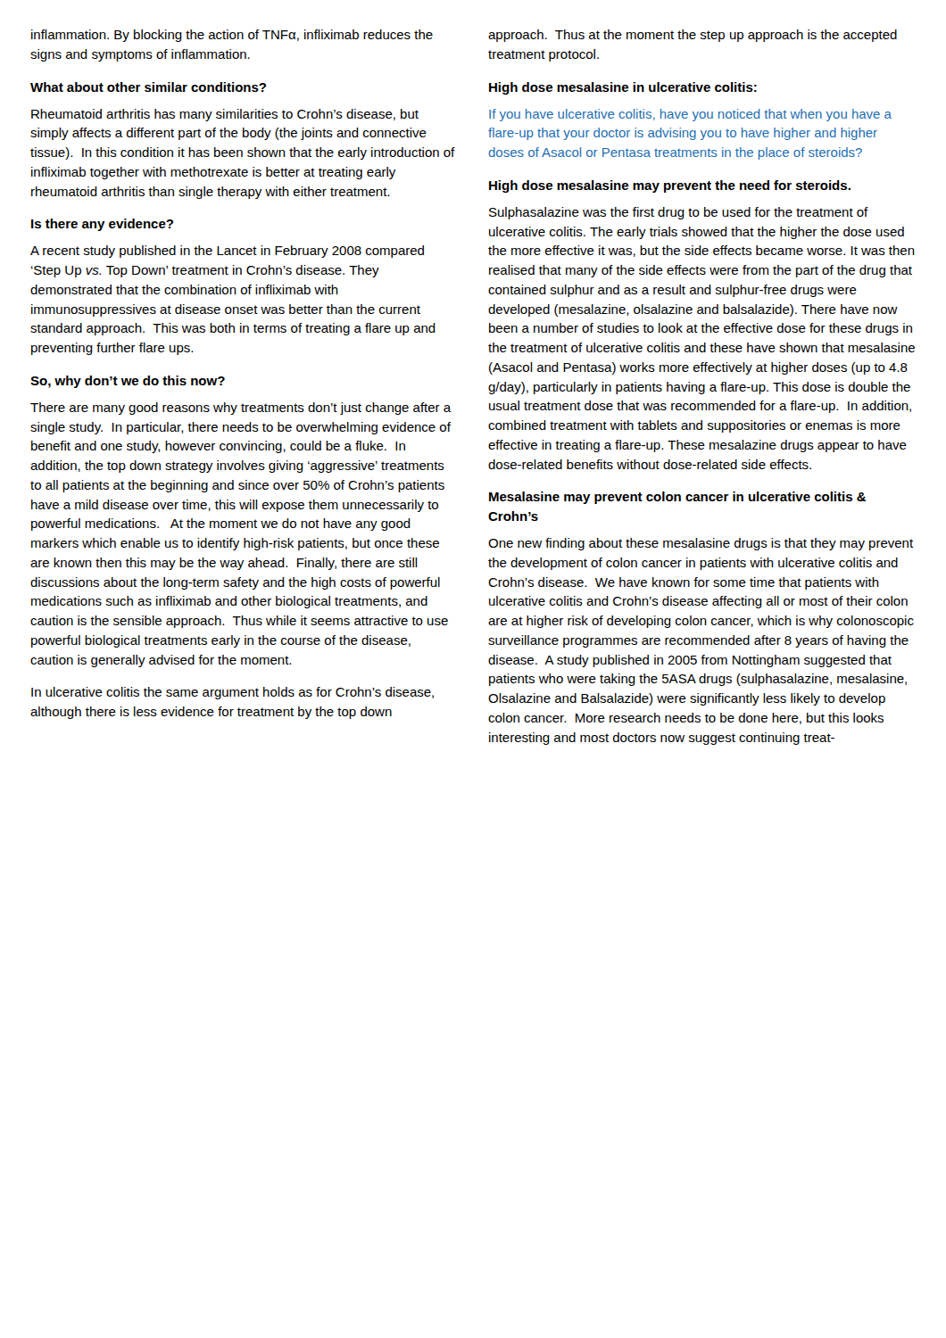inflammation. By blocking the action of TNFα, infliximab reduces the signs and symptoms of inflammation.
What about other similar conditions?
Rheumatoid arthritis has many similarities to Crohn’s disease, but simply affects a different part of the body (the joints and connective tissue). In this condition it has been shown that the early introduction of infliximab together with methotrexate is better at treating early rheumatoid arthritis than single therapy with either treatment.
Is there any evidence?
A recent study published in the Lancet in February 2008 compared ‘Step Up vs. Top Down’ treatment in Crohn’s disease. They demonstrated that the combination of infliximab with immunosuppressives at disease onset was better than the current standard approach. This was both in terms of treating a flare up and preventing further flare ups.
So, why don’t we do this now?
There are many good reasons why treatments don’t just change after a single study. In particular, there needs to be overwhelming evidence of benefit and one study, however convincing, could be a fluke. In addition, the top down strategy involves giving ‘aggressive’ treatments to all patients at the beginning and since over 50% of Crohn’s patients have a mild disease over time, this will expose them unnecessarily to powerful medications. At the moment we do not have any good markers which enable us to identify high-risk patients, but once these are known then this may be the way ahead. Finally, there are still discussions about the long-term safety and the high costs of powerful medications such as infliximab and other biological treatments, and caution is the sensible approach. Thus while it seems attractive to use powerful biological treatments early in the course of the disease, caution is generally advised for the moment.
In ulcerative colitis the same argument holds as for Crohn’s disease, although there is less evidence for treatment by the top down approach. Thus at the moment the step up approach is the accepted treatment protocol.
High dose mesalasine in ulcerative colitis:
If you have ulcerative colitis, have you noticed that when you have a flare-up that your doctor is advising you to have higher and higher doses of Asacol or Pentasa treatments in the place of steroids?
High dose mesalasine may prevent the need for steroids.
Sulphasalazine was the first drug to be used for the treatment of ulcerative colitis. The early trials showed that the higher the dose used the more effective it was, but the side effects became worse. It was then realised that many of the side effects were from the part of the drug that contained sulphur and as a result and sulphur-free drugs were developed (mesalazine, olsalazine and balsalazide). There have now been a number of studies to look at the effective dose for these drugs in the treatment of ulcerative colitis and these have shown that mesalasine (Asacol and Pentasa) works more effectively at higher doses (up to 4.8 g/day), particularly in patients having a flare-up. This dose is double the usual treatment dose that was recommended for a flare-up. In addition, combined treatment with tablets and suppositories or enemas is more effective in treating a flare-up. These mesalazine drugs appear to have dose-related benefits without dose-related side effects.
Mesalasine may prevent colon cancer in ulcerative colitis & Crohn’s
One new finding about these mesalasine drugs is that they may prevent the development of colon cancer in patients with ulcerative colitis and Crohn’s disease. We have known for some time that patients with ulcerative colitis and Crohn’s disease affecting all or most of their colon are at higher risk of developing colon cancer, which is why colonoscopic surveillance programmes are recommended after 8 years of having the disease. A study published in 2005 from Nottingham suggested that patients who were taking the 5ASA drugs (sulphasalazine, mesalasine, Olsalazine and Balsalazide) were significantly less likely to develop colon cancer. More research needs to be done here, but this looks interesting and most doctors now suggest continuing treat-